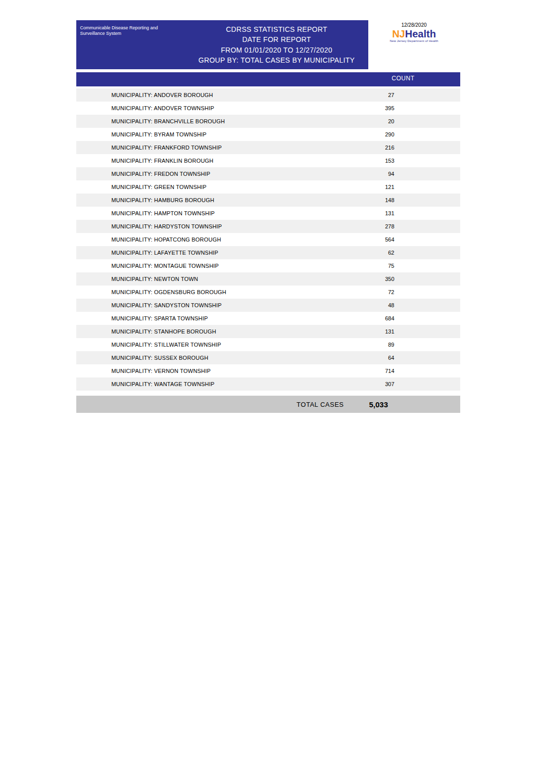Communicable Disease Reporting and
Surveillance System
CDRSS STATISTICS REPORT
DATE FOR REPORT
FROM 01/01/2020 TO 12/27/2020
GROUP BY: TOTAL CASES BY MUNICIPALITY
12/28/2020
NJHealth
New Jersey Department of Health
COUNT
| MUNICIPALITY: ANDOVER BOROUGH | 27 |
| MUNICIPALITY: ANDOVER TOWNSHIP | 395 |
| MUNICIPALITY: BRANCHVILLE BOROUGH | 20 |
| MUNICIPALITY: BYRAM TOWNSHIP | 290 |
| MUNICIPALITY: FRANKFORD TOWNSHIP | 216 |
| MUNICIPALITY: FRANKLIN BOROUGH | 153 |
| MUNICIPALITY: FREDON TOWNSHIP | 94 |
| MUNICIPALITY: GREEN TOWNSHIP | 121 |
| MUNICIPALITY: HAMBURG BOROUGH | 148 |
| MUNICIPALITY: HAMPTON TOWNSHIP | 131 |
| MUNICIPALITY: HARDYSTON TOWNSHIP | 278 |
| MUNICIPALITY: HOPATCONG BOROUGH | 564 |
| MUNICIPALITY: LAFAYETTE TOWNSHIP | 62 |
| MUNICIPALITY: MONTAGUE TOWNSHIP | 75 |
| MUNICIPALITY: NEWTON TOWN | 350 |
| MUNICIPALITY: OGDENSBURG BOROUGH | 72 |
| MUNICIPALITY: SANDYSTON TOWNSHIP | 48 |
| MUNICIPALITY: SPARTA TOWNSHIP | 684 |
| MUNICIPALITY: STANHOPE BOROUGH | 131 |
| MUNICIPALITY: STILLWATER TOWNSHIP | 89 |
| MUNICIPALITY: SUSSEX BOROUGH | 64 |
| MUNICIPALITY: VERNON TOWNSHIP | 714 |
| MUNICIPALITY: WANTAGE TOWNSHIP | 307 |
TOTAL CASES
5,033